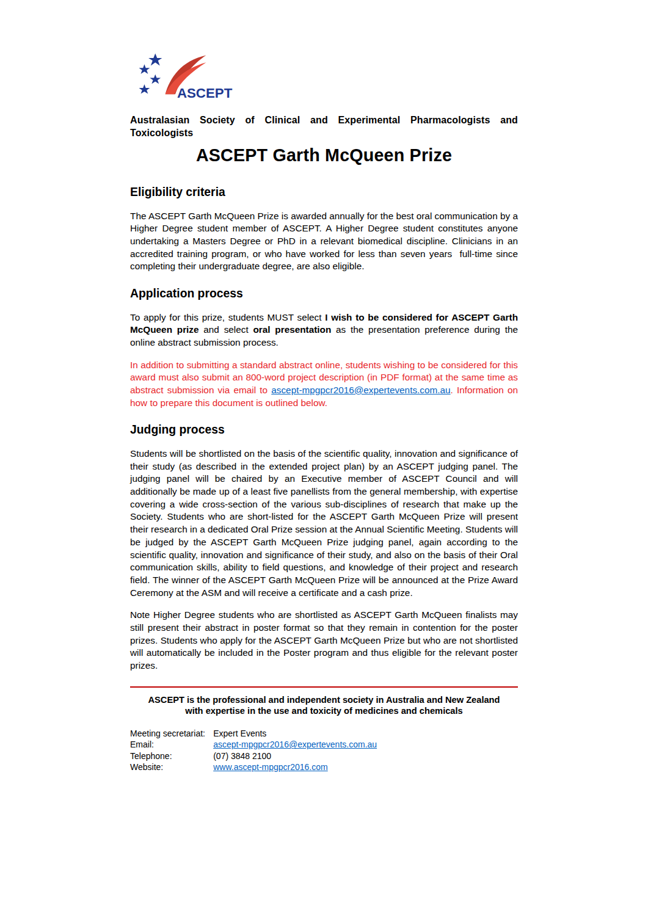ASCEPT
Australasian Society of Clinical and Experimental Pharmacologists and Toxicologists
ASCEPT Garth McQueen Prize
Eligibility criteria
The ASCEPT Garth McQueen Prize is awarded annually for the best oral communication by a Higher Degree student member of ASCEPT. A Higher Degree student constitutes anyone undertaking a Masters Degree or PhD in a relevant biomedical discipline. Clinicians in an accredited training program, or who have worked for less than seven years full-time since completing their undergraduate degree, are also eligible.
Application process
To apply for this prize, students MUST select I wish to be considered for ASCEPT Garth McQueen prize and select oral presentation as the presentation preference during the online abstract submission process.
In addition to submitting a standard abstract online, students wishing to be considered for this award must also submit an 800-word project description (in PDF format) at the same time as abstract submission via email to ascept-mpgpcr2016@expertevents.com.au. Information on how to prepare this document is outlined below.
Judging process
Students will be shortlisted on the basis of the scientific quality, innovation and significance of their study (as described in the extended project plan) by an ASCEPT judging panel. The judging panel will be chaired by an Executive member of ASCEPT Council and will additionally be made up of a least five panellists from the general membership, with expertise covering a wide cross-section of the various sub-disciplines of research that make up the Society. Students who are short-listed for the ASCEPT Garth McQueen Prize will present their research in a dedicated Oral Prize session at the Annual Scientific Meeting. Students will be judged by the ASCEPT Garth McQueen Prize judging panel, again according to the scientific quality, innovation and significance of their study, and also on the basis of their Oral communication skills, ability to field questions, and knowledge of their project and research field. The winner of the ASCEPT Garth McQueen Prize will be announced at the Prize Award Ceremony at the ASM and will receive a certificate and a cash prize.
Note Higher Degree students who are shortlisted as ASCEPT Garth McQueen finalists may still present their abstract in poster format so that they remain in contention for the poster prizes. Students who apply for the ASCEPT Garth McQueen Prize but who are not shortlisted will automatically be included in the Poster program and thus eligible for the relevant poster prizes.
ASCEPT is the professional and independent society in Australia and New Zealand
with expertise in the use and toxicity of medicines and chemicals
| Meeting secretariat: | Expert Events |
| Email: | ascept-mpgpcr2016@expertevents.com.au |
| Telephone: | (07) 3848 2100 |
| Website: | www.ascept-mpgpcr2016.com |